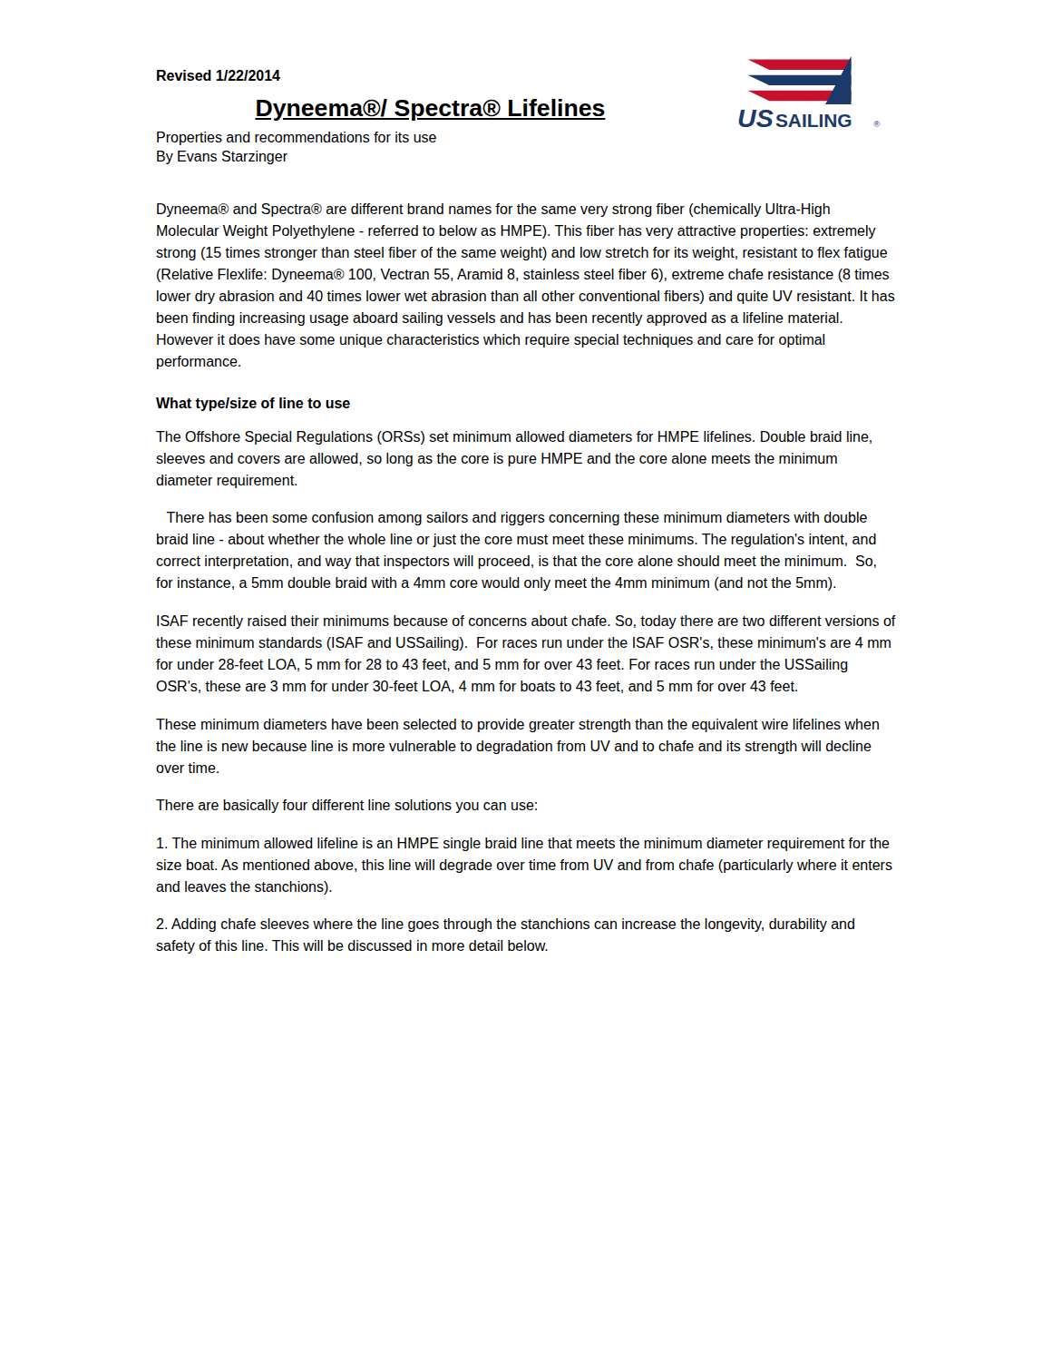Revised 1/22/2014
Dyneema®/ Spectra® Lifelines
Properties and recommendations for its use
By Evans Starzinger
US SAILING ®
Dyneema® and Spectra® are different brand names for the same very strong fiber (chemically Ultra-High Molecular Weight Polyethylene - referred to below as HMPE). This fiber has very attractive properties: extremely strong (15 times stronger than steel fiber of the same weight) and low stretch for its weight, resistant to flex fatigue (Relative Flexlife: Dyneema® 100, Vectran 55, Aramid 8, stainless steel fiber 6), extreme chafe resistance (8 times lower dry abrasion and 40 times lower wet abrasion than all other conventional fibers) and quite UV resistant. It has been finding increasing usage aboard sailing vessels and has been recently approved as a lifeline material. However it does have some unique characteristics which require special techniques and care for optimal performance.
What type/size of line to use
The Offshore Special Regulations (ORSs) set minimum allowed diameters for HMPE lifelines. Double braid line, sleeves and covers are allowed, so long as the core is pure HMPE and the core alone meets the minimum diameter requirement.
There has been some confusion among sailors and riggers concerning these minimum diameters with double braid line - about whether the whole line or just the core must meet these minimums. The regulation's intent, and correct interpretation, and way that inspectors will proceed, is that the core alone should meet the minimum. So, for instance, a 5mm double braid with a 4mm core would only meet the 4mm minimum (and not the 5mm).
ISAF recently raised their minimums because of concerns about chafe. So, today there are two different versions of these minimum standards (ISAF and USSailing). For races run under the ISAF OSR's, these minimum's are 4 mm for under 28-feet LOA, 5 mm for 28 to 43 feet, and 5 mm for over 43 feet. For races run under the USSailing OSR's, these are 3 mm for under 30-feet LOA, 4 mm for boats to 43 feet, and 5 mm for over 43 feet.
These minimum diameters have been selected to provide greater strength than the equivalent wire lifelines when the line is new because line is more vulnerable to degradation from UV and to chafe and its strength will decline over time.
There are basically four different line solutions you can use:
1. The minimum allowed lifeline is an HMPE single braid line that meets the minimum diameter requirement for the size boat. As mentioned above, this line will degrade over time from UV and from chafe (particularly where it enters and leaves the stanchions).
2. Adding chafe sleeves where the line goes through the stanchions can increase the longevity, durability and safety of this line. This will be discussed in more detail below.